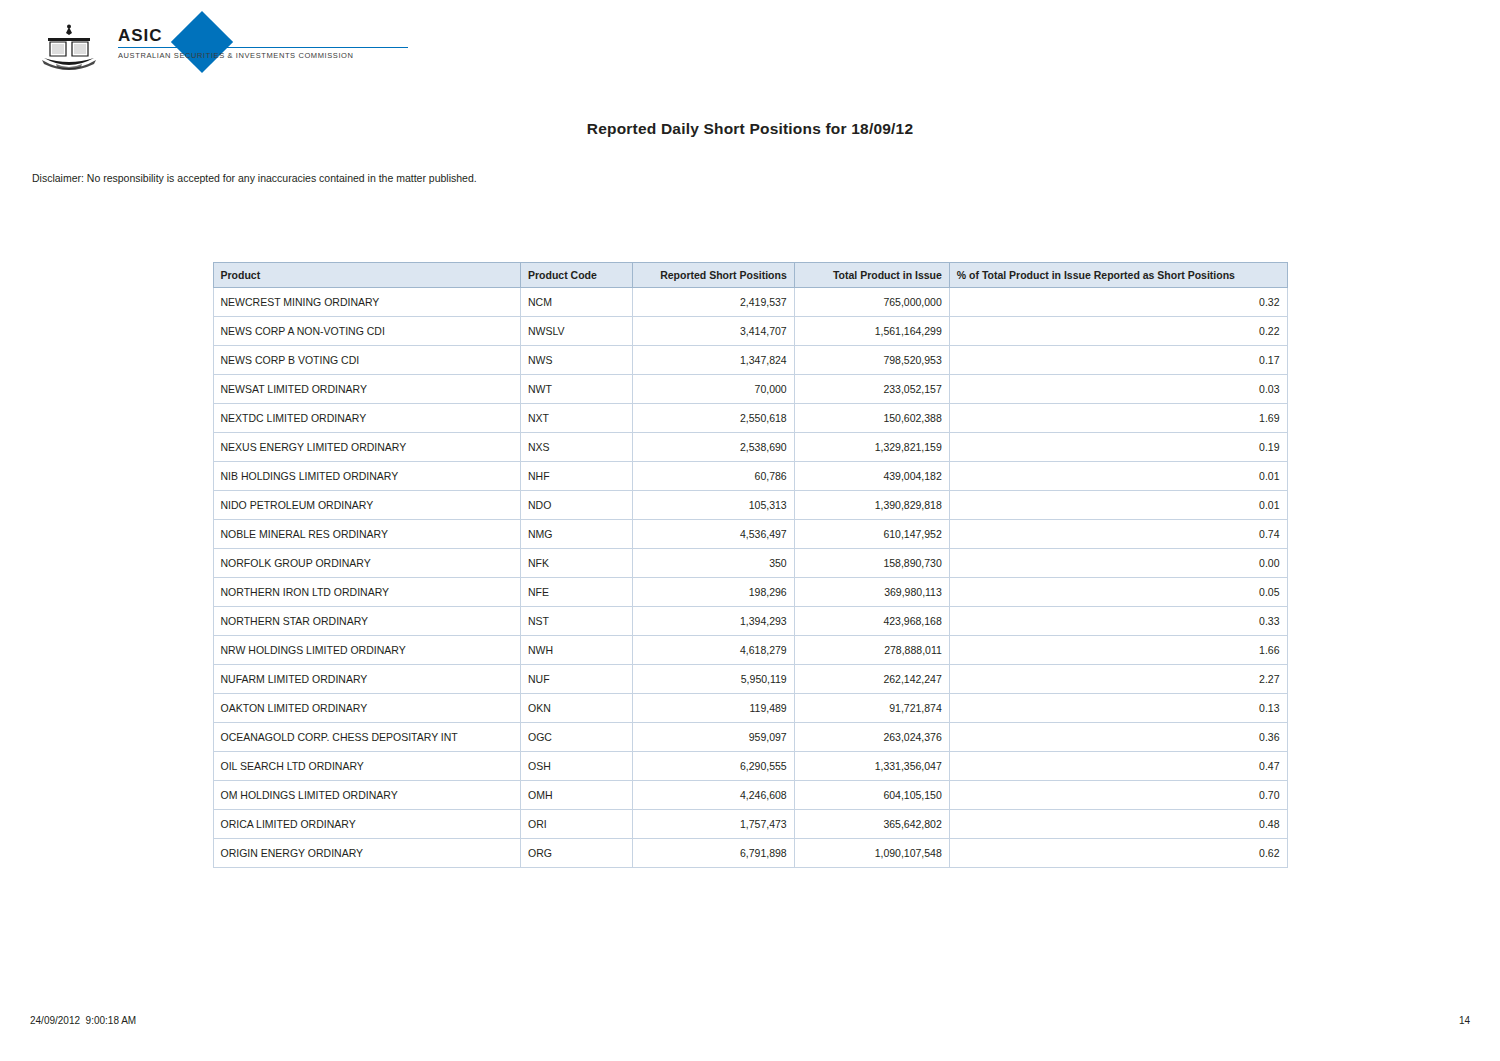ASIC
Australian Securities & Investments Commission
Reported Daily Short Positions for 18/09/12
Disclaimer: No responsibility is accepted for any inaccuracies contained in the matter published.
| Product | Product Code | Reported Short Positions | Total Product in Issue | % of Total Product in Issue Reported as Short Positions |
| --- | --- | --- | --- | --- |
| NEWCREST MINING ORDINARY | NCM | 2,419,537 | 765,000,000 | 0.32 |
| NEWS CORP A NON-VOTING CDI | NWSLV | 3,414,707 | 1,561,164,299 | 0.22 |
| NEWS CORP B VOTING CDI | NWS | 1,347,824 | 798,520,953 | 0.17 |
| NEWSAT LIMITED ORDINARY | NWT | 70,000 | 233,052,157 | 0.03 |
| NEXTDC LIMITED ORDINARY | NXT | 2,550,618 | 150,602,388 | 1.69 |
| NEXUS ENERGY LIMITED ORDINARY | NXS | 2,538,690 | 1,329,821,159 | 0.19 |
| NIB HOLDINGS LIMITED ORDINARY | NHF | 60,786 | 439,004,182 | 0.01 |
| NIDO PETROLEUM ORDINARY | NDO | 105,313 | 1,390,829,818 | 0.01 |
| NOBLE MINERAL RES ORDINARY | NMG | 4,536,497 | 610,147,952 | 0.74 |
| NORFOLK GROUP ORDINARY | NFK | 350 | 158,890,730 | 0.00 |
| NORTHERN IRON LTD ORDINARY | NFE | 198,296 | 369,980,113 | 0.05 |
| NORTHERN STAR ORDINARY | NST | 1,394,293 | 423,968,168 | 0.33 |
| NRW HOLDINGS LIMITED ORDINARY | NWH | 4,618,279 | 278,888,011 | 1.66 |
| NUFARM LIMITED ORDINARY | NUF | 5,950,119 | 262,142,247 | 2.27 |
| OAKTON LIMITED ORDINARY | OKN | 119,489 | 91,721,874 | 0.13 |
| OCEANAGOLD CORP. CHESS DEPOSITARY INT | OGC | 959,097 | 263,024,376 | 0.36 |
| OIL SEARCH LTD ORDINARY | OSH | 6,290,555 | 1,331,356,047 | 0.47 |
| OM HOLDINGS LIMITED ORDINARY | OMH | 4,246,608 | 604,105,150 | 0.70 |
| ORICA LIMITED ORDINARY | ORI | 1,757,473 | 365,642,802 | 0.48 |
| ORIGIN ENERGY ORDINARY | ORG | 6,791,898 | 1,090,107,548 | 0.62 |
24/09/2012 9:00:18 AM 14